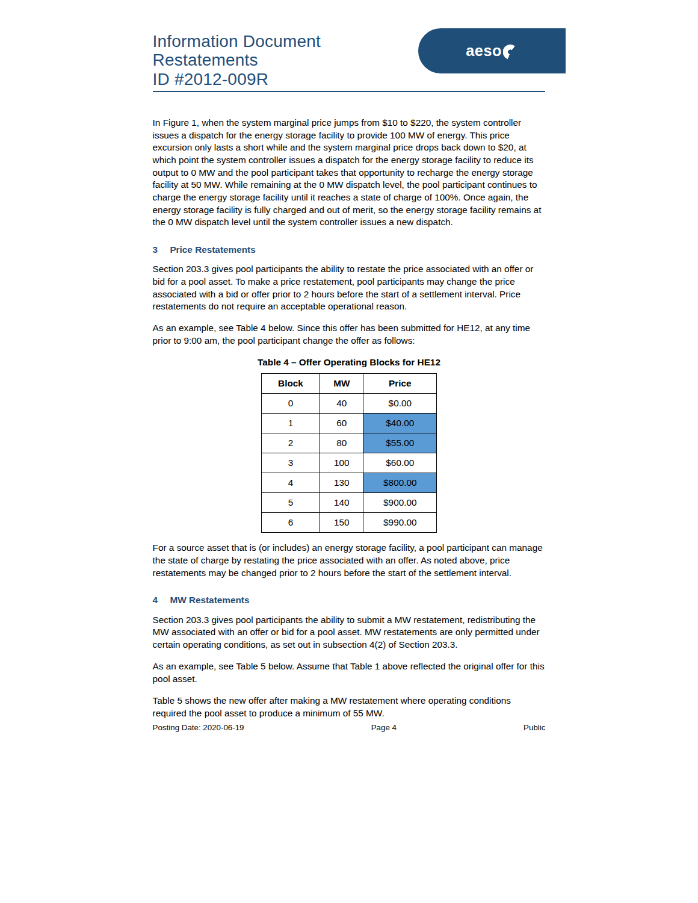Information Document
Restatements
ID #2012-009R
aeso
In Figure 1, when the system marginal price jumps from $10 to $220, the system controller issues a dispatch for the energy storage facility to provide 100 MW of energy. This price excursion only lasts a short while and the system marginal price drops back down to $20, at which point the system controller issues a dispatch for the energy storage facility to reduce its output to 0 MW and the pool participant takes that opportunity to recharge the energy storage facility at 50 MW. While remaining at the 0 MW dispatch level, the pool participant continues to charge the energy storage facility until it reaches a state of charge of 100%. Once again, the energy storage facility is fully charged and out of merit, so the energy storage facility remains at the 0 MW dispatch level until the system controller issues a new dispatch.
3 Price Restatements
Section 203.3 gives pool participants the ability to restate the price associated with an offer or bid for a pool asset. To make a price restatement, pool participants may change the price associated with a bid or offer prior to 2 hours before the start of a settlement interval. Price restatements do not require an acceptable operational reason.
As an example, see Table 4 below. Since this offer has been submitted for HE12, at any time prior to 9:00 am, the pool participant change the offer as follows:
Table 4 – Offer Operating Blocks for HE12
| Block | MW | Price |
| --- | --- | --- |
| 0 | 40 | $0.00 |
| 1 | 60 | $40.00 |
| 2 | 80 | $55.00 |
| 3 | 100 | $60.00 |
| 4 | 130 | $800.00 |
| 5 | 140 | $900.00 |
| 6 | 150 | $990.00 |
For a source asset that is (or includes) an energy storage facility, a pool participant can manage the state of charge by restating the price associated with an offer. As noted above, price restatements may be changed prior to 2 hours before the start of the settlement interval.
4 MW Restatements
Section 203.3 gives pool participants the ability to submit a MW restatement, redistributing the MW associated with an offer or bid for a pool asset. MW restatements are only permitted under certain operating conditions, as set out in subsection 4(2) of Section 203.3.
As an example, see Table 5 below. Assume that Table 1 above reflected the original offer for this pool asset.
Table 5 shows the new offer after making a MW restatement where operating conditions required the pool asset to produce a minimum of 55 MW.
Posting Date: 2020-06-19
Page 4
Public